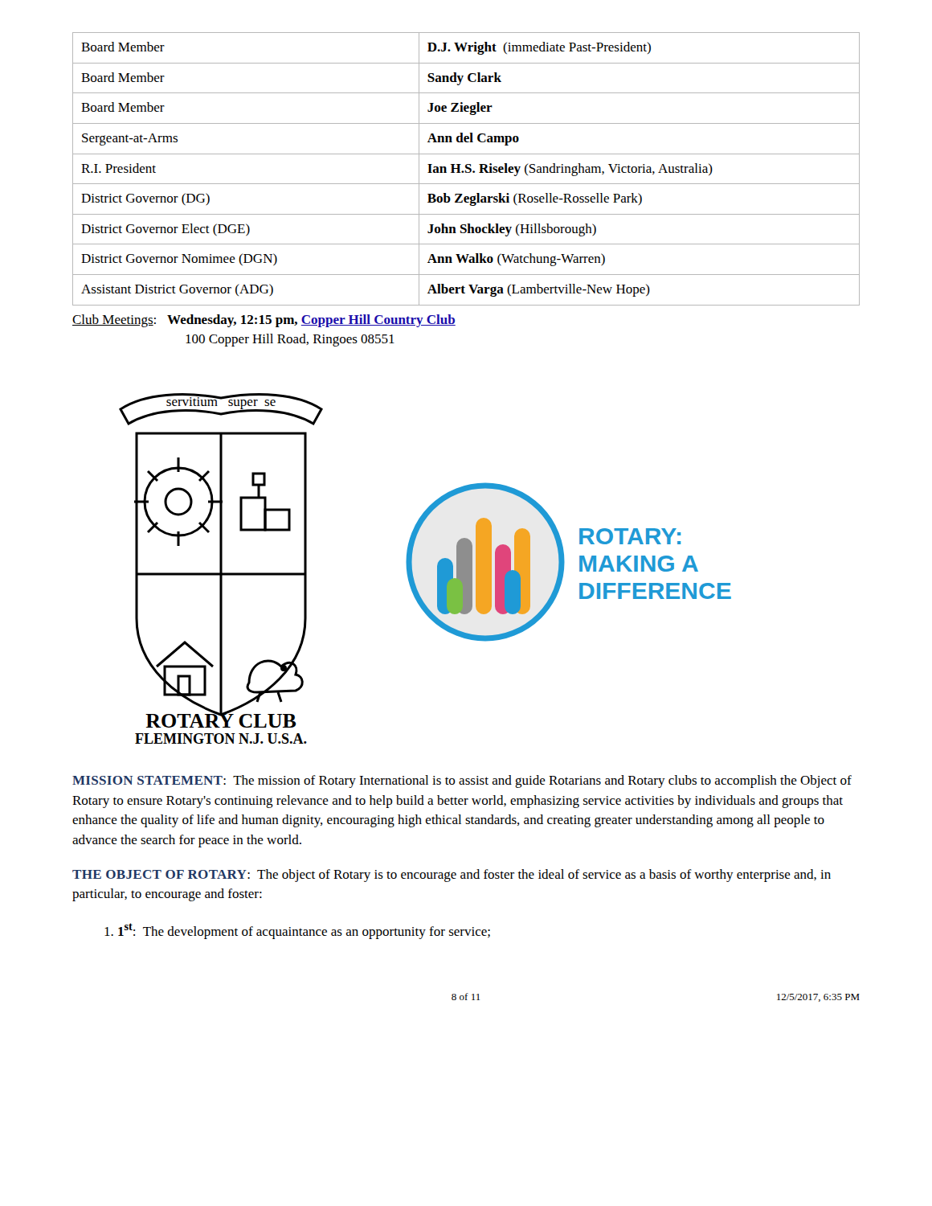| Board Member | D.J. Wright (immediate Past-President) |
| Board Member | Sandy Clark |
| Board Member | Joe Ziegler |
| Sergeant-at-Arms | Ann del Campo |
| R.I. President | Ian H.S. Riseley (Sandringham, Victoria, Australia) |
| District Governor (DG) | Bob Zeglarski (Roselle-Rosselle Park) |
| District Governor Elect (DGE) | John Shockley (Hillsborough) |
| District Governor Nomimee (DGN) | Ann Walko (Watchung-Warren) |
| Assistant District Governor (ADG) | Albert Varga (Lambertville-New Hope) |
Club Meetings: Wednesday, 12:15 pm, Copper Hill Country Club 100 Copper Hill Road, Ringoes 08551
servitium super se ROTARY CLUB FLEMINGTON N.J. U.S.A. ROTARY: MAKING A DIFFERENCE
MISSION STATEMENT
: The mission of Rotary International is to assist and guide Rotarians and Rotary clubs to accomplish the Object of Rotary to ensure Rotary's continuing relevance and to help build a better world, emphasizing service activities by individuals and groups that enhance the quality of life and human dignity, encouraging high ethical standards, and creating greater understanding among all people to advance the search for peace in the world.
THE OBJECT OF ROTARY
: The object of Rotary is to encourage and foster the ideal of service as a basis of worthy enterprise and, in particular, to encourage and foster:
1st: The development of acquaintance as an opportunity for service;
8 of 11 12/5/2017, 6:35 PM